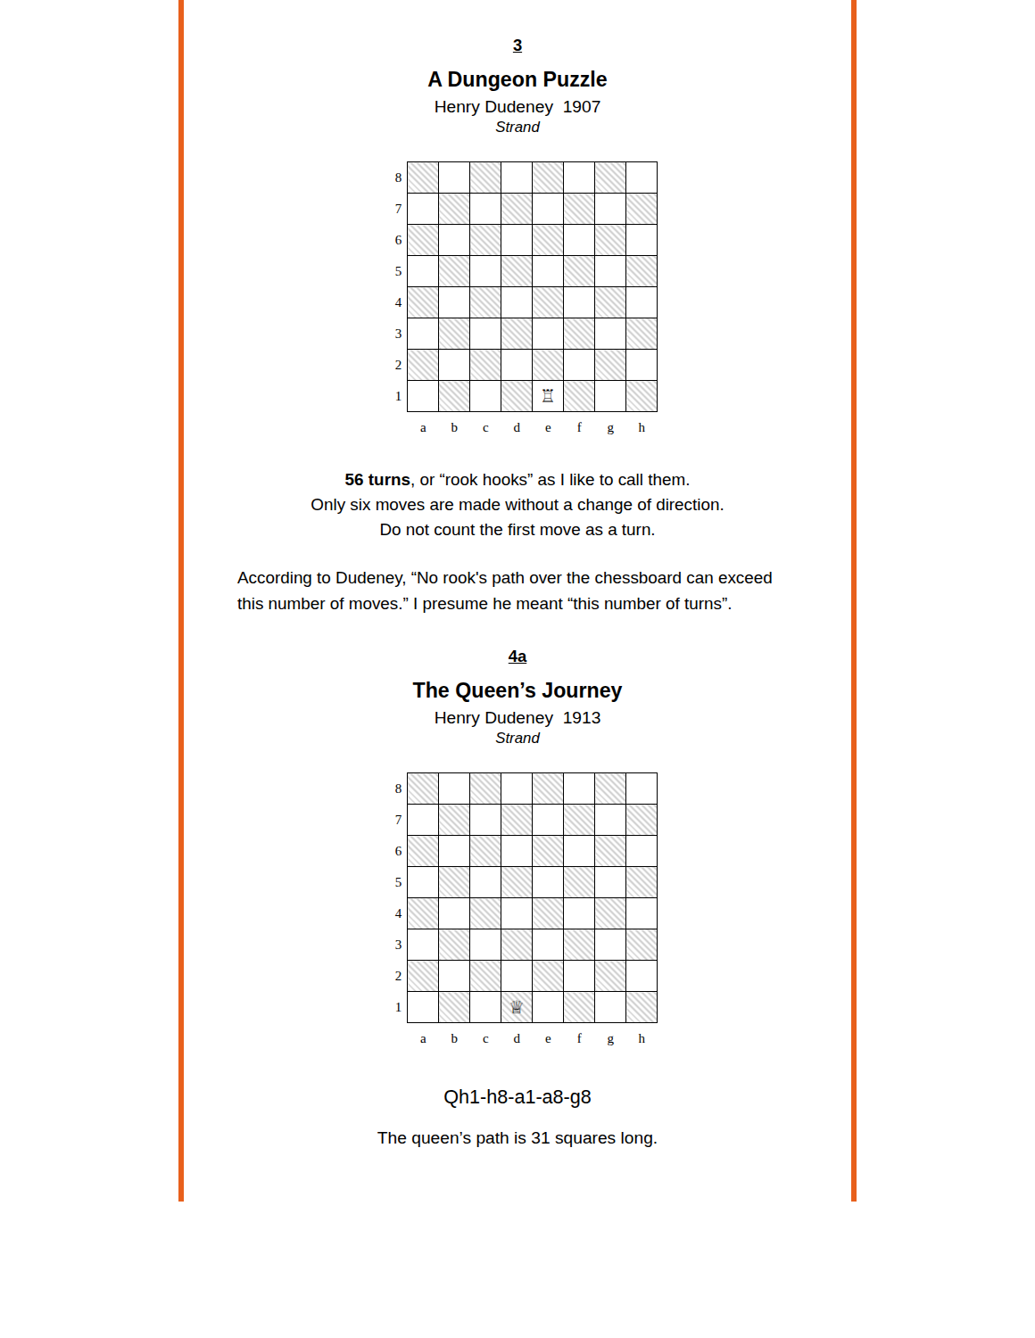3
A Dungeon Puzzle
Henry Dudeney 1907
Strand
| 8 | | | | | | | | |
| 7 | | | | | | | | |
| 6 | | | | | | | | |
| 5 | | | | | | | | |
| 4 | | | | | | | | |
| 3 | | | | | | | | |
| 2 | | | | | | | | |
| 1 | | | | | ♖ | | | |
| | a | b | c | d | e | f | g | h |
56 turns, or “rook hooks” as I like to call them.
Only six moves are made without a change of direction.
Do not count the first move as a turn.
According to Dudeney, “No rook's path over the chessboard can exceed this number of moves.” I presume he meant “this number of turns”.
4a
The Queen’s Journey
Henry Dudeney 1913
Strand
| 8 | | | | | | | | |
| 7 | | | | | | | | |
| 6 | | | | | | | | |
| 5 | | | | | | | | |
| 4 | | | | | | | | |
| 3 | | | | | | | | |
| 2 | | | | | | | | |
| 1 | | | | ♕ | | | | |
| | a | b | c | d | e | f | g | h |
Qh1-h8-a1-a8-g8
The queen’s path is 31 squares long.